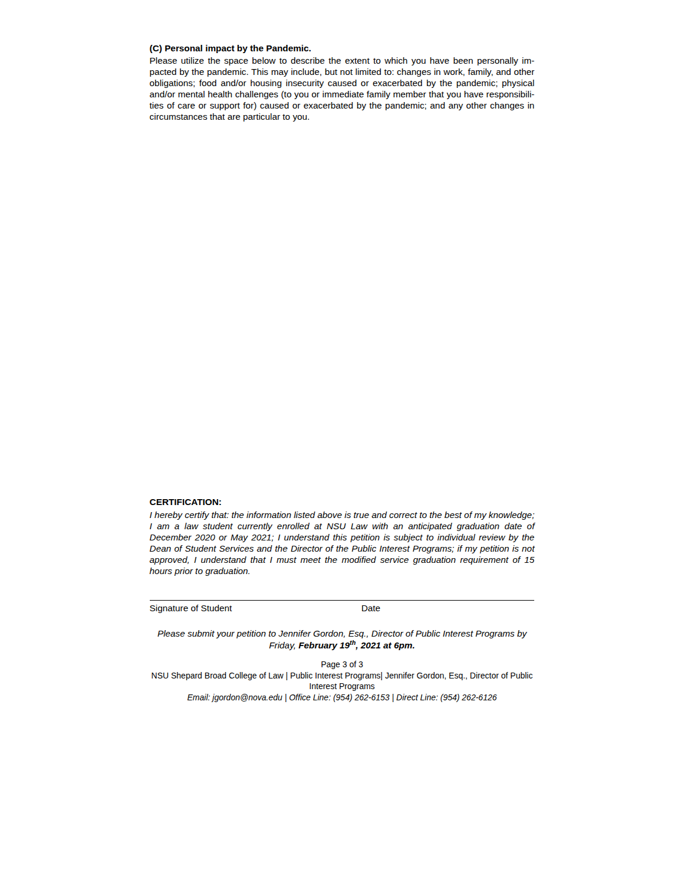(C) Personal impact by the Pandemic.
Please utilize the space below to describe the extent to which you have been personally impacted by the pandemic. This may include, but not limited to: changes in work, family, and other obligations; food and/or housing insecurity caused or exacerbated by the pandemic; physical and/or mental health challenges (to you or immediate family member that you have responsibilities of care or support for) caused or exacerbated by the pandemic; and any other changes in circumstances that are particular to you.
CERTIFICATION:
I hereby certify that: the information listed above is true and correct to the best of my knowledge; I am a law student currently enrolled at NSU Law with an anticipated graduation date of December 2020 or May 2021; I understand this petition is subject to individual review by the Dean of Student Services and the Director of the Public Interest Programs; if my petition is not approved, I understand that I must meet the modified service graduation requirement of 15 hours prior to graduation.
Signature of Student
Date
Please submit your petition to Jennifer Gordon, Esq., Director of Public Interest Programs by Friday, February 19th, 2021 at 6pm.
Page 3 of 3
NSU Shepard Broad College of Law | Public Interest Programs| Jennifer Gordon, Esq., Director of Public Interest Programs
Email: jgordon@nova.edu | Office Line: (954) 262-6153 | Direct Line: (954) 262-6126